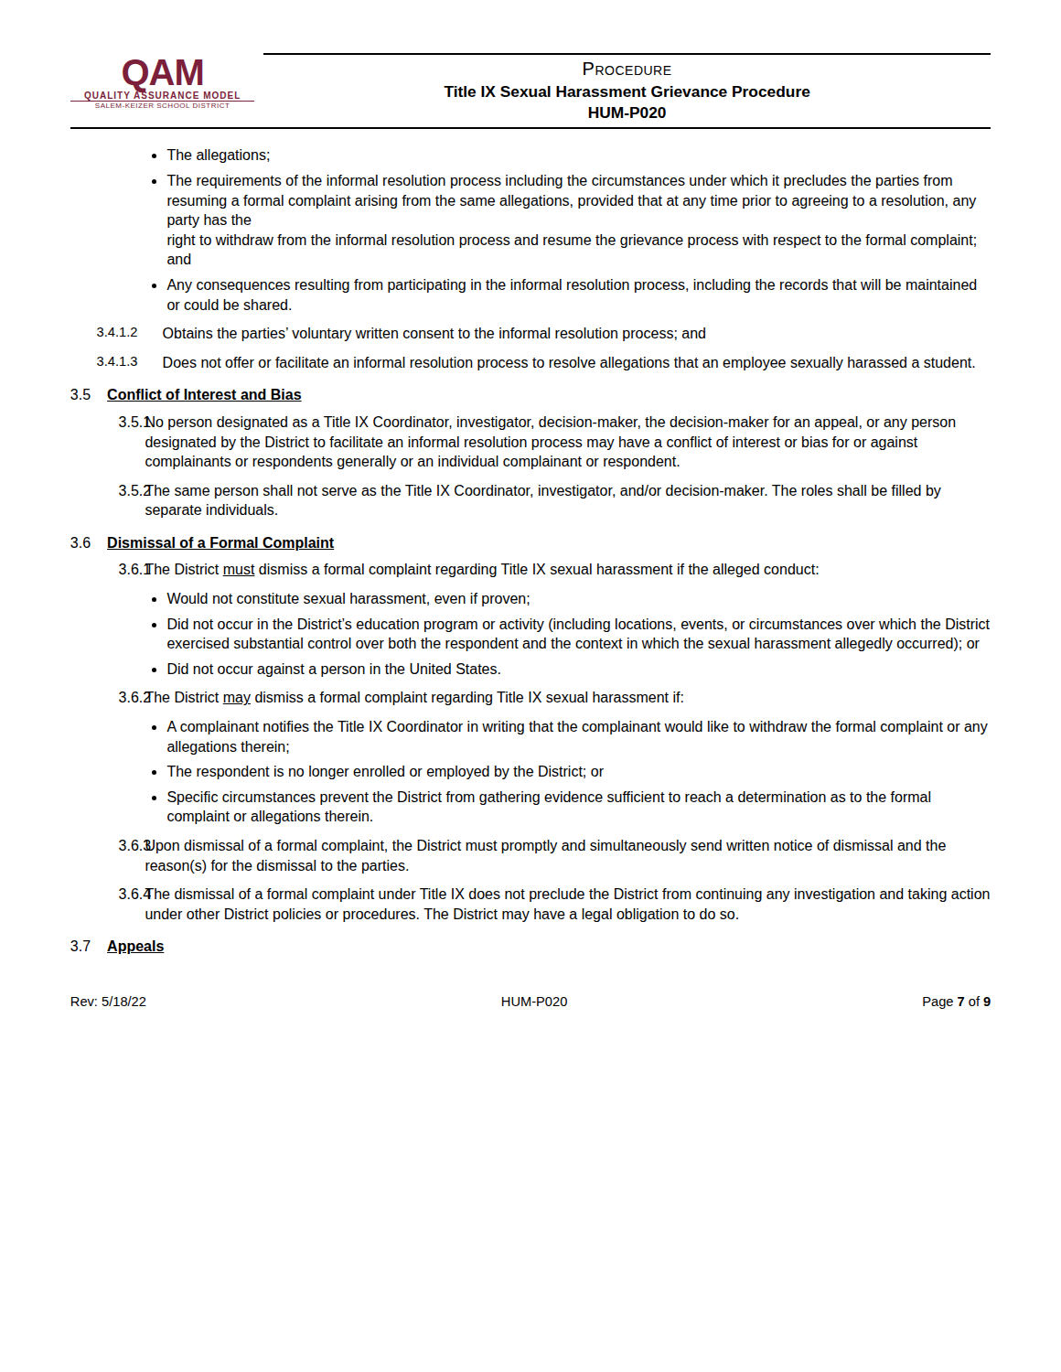QAM
QUALITY ASSURANCE MODEL
SALEM-KEIZER SCHOOL DISTRICT
Procedure
Title IX Sexual Harassment Grievance Procedure
HUM-P020
The allegations;
The requirements of the informal resolution process including the circumstances under which it precludes the parties from resuming a formal complaint arising from the same allegations, provided that at any time prior to agreeing to a resolution, any party has the
right to withdraw from the informal resolution process and resume the grievance process with respect to the formal complaint; and
Any consequences resulting from participating in the informal resolution process, including the records that will be maintained or could be shared.
3.4.1.2
Obtains the parties’ voluntary written consent to the informal resolution process; and
3.4.1.3
Does not offer or facilitate an informal resolution process to resolve allegations that an employee sexually harassed a student.
3.5 Conflict of Interest and Bias
3.5.1
No person designated as a Title IX Coordinator, investigator, decision-maker, the decision-maker for an appeal, or any person designated by the District to facilitate an informal resolution process may have a conflict of interest or bias for or against complainants or respondents generally or an individual complainant or respondent.
3.5.2
The same person shall not serve as the Title IX Coordinator, investigator, and/or decision-maker. The roles shall be filled by separate individuals.
3.6 Dismissal of a Formal Complaint
3.6.1
The District must dismiss a formal complaint regarding Title IX sexual harassment if the alleged conduct:
Would not constitute sexual harassment, even if proven;
Did not occur in the District’s education program or activity (including locations, events, or circumstances over which the District exercised substantial control over both the respondent and the context in which the sexual harassment allegedly occurred); or
Did not occur against a person in the United States.
3.6.2
The District may dismiss a formal complaint regarding Title IX sexual harassment if:
A complainant notifies the Title IX Coordinator in writing that the complainant would like to withdraw the formal complaint or any allegations therein;
The respondent is no longer enrolled or employed by the District; or
Specific circumstances prevent the District from gathering evidence sufficient to reach a determination as to the formal complaint or allegations therein.
3.6.3
Upon dismissal of a formal complaint, the District must promptly and simultaneously send written notice of dismissal and the reason(s) for the dismissal to the parties.
3.6.4
The dismissal of a formal complaint under Title IX does not preclude the District from continuing any investigation and taking action under other District policies or procedures. The District may have a legal obligation to do so.
3.7 Appeals
Rev: 5/18/22
HUM-P020
Page 7 of 9